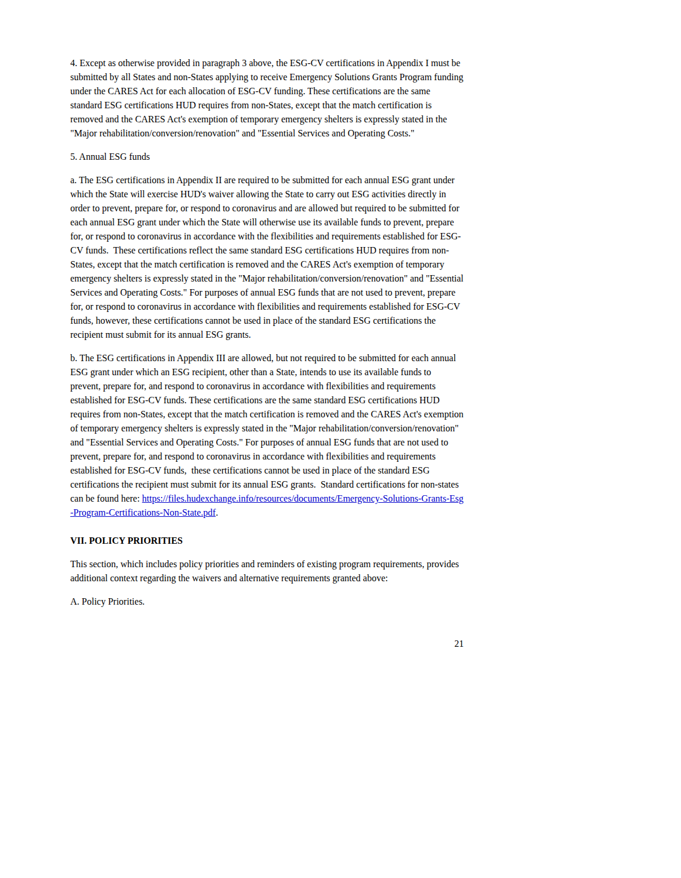4. Except as otherwise provided in paragraph 3 above, the ESG-CV certifications in Appendix I must be submitted by all States and non-States applying to receive Emergency Solutions Grants Program funding under the CARES Act for each allocation of ESG-CV funding. These certifications are the same standard ESG certifications HUD requires from non-States, except that the match certification is removed and the CARES Act's exemption of temporary emergency shelters is expressly stated in the "Major rehabilitation/conversion/renovation" and "Essential Services and Operating Costs."
5. Annual ESG funds
a. The ESG certifications in Appendix II are required to be submitted for each annual ESG grant under which the State will exercise HUD's waiver allowing the State to carry out ESG activities directly in order to prevent, prepare for, or respond to coronavirus and are allowed but required to be submitted for each annual ESG grant under which the State will otherwise use its available funds to prevent, prepare for, or respond to coronavirus in accordance with the flexibilities and requirements established for ESG-CV funds. These certifications reflect the same standard ESG certifications HUD requires from non-States, except that the match certification is removed and the CARES Act's exemption of temporary emergency shelters is expressly stated in the "Major rehabilitation/conversion/renovation" and "Essential Services and Operating Costs." For purposes of annual ESG funds that are not used to prevent, prepare for, or respond to coronavirus in accordance with flexibilities and requirements established for ESG-CV funds, however, these certifications cannot be used in place of the standard ESG certifications the recipient must submit for its annual ESG grants.
b. The ESG certifications in Appendix III are allowed, but not required to be submitted for each annual ESG grant under which an ESG recipient, other than a State, intends to use its available funds to prevent, prepare for, and respond to coronavirus in accordance with flexibilities and requirements established for ESG-CV funds. These certifications are the same standard ESG certifications HUD requires from non-States, except that the match certification is removed and the CARES Act's exemption of temporary emergency shelters is expressly stated in the "Major rehabilitation/conversion/renovation" and "Essential Services and Operating Costs." For purposes of annual ESG funds that are not used to prevent, prepare for, and respond to coronavirus in accordance with flexibilities and requirements established for ESG-CV funds, these certifications cannot be used in place of the standard ESG certifications the recipient must submit for its annual ESG grants. Standard certifications for non-states can be found here: https://files.hudexchange.info/resources/documents/Emergency-Solutions-Grants-Esg-Program-Certifications-Non-State.pdf.
VII. POLICY PRIORITIES
This section, which includes policy priorities and reminders of existing program requirements, provides additional context regarding the waivers and alternative requirements granted above:
A. Policy Priorities.
21